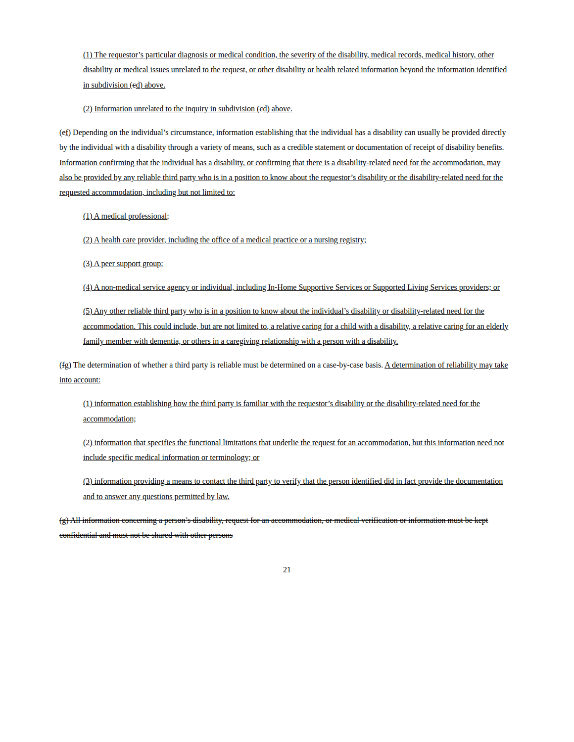(1) The requestor’s particular diagnosis or medical condition, the severity of the disability, medical records, medical history, other disability or medical issues unrelated to the request, or other disability or health related information beyond the information identified in subdivision (cd) above.
(2) Information unrelated to the inquiry in subdivision (cd) above.
(ef) Depending on the individual’s circumstance, information establishing that the individual has a disability can usually be provided directly by the individual with a disability through a variety of means, such as a credible statement or documentation of receipt of disability benefits. Information confirming that the individual has a disability, or confirming that there is a disability-related need for the accommodation, may also be provided by any reliable third party who is in a position to know about the requestor’s disability or the disability-related need for the requested accommodation, including but not limited to:
(1) A medical professional;
(2) A health care provider, including the office of a medical practice or a nursing registry;
(3) A peer support group;
(4) A non-medical service agency or individual, including In-Home Supportive Services or Supported Living Services providers; or
(5) Any other reliable third party who is in a position to know about the individual’s disability or disability-related need for the accommodation. This could include, but are not limited to, a relative caring for a child with a disability, a relative caring for an elderly family member with dementia, or others in a caregiving relationship with a person with a disability.
(fg) The determination of whether a third party is reliable must be determined on a case-by-case basis. A determination of reliability may take into account:
(1) information establishing how the third party is familiar with the requestor’s disability or the disability-related need for the accommodation;
(2) information that specifies the functional limitations that underlie the request for an accommodation, but this information need not include specific medical information or terminology; or
(3) information providing a means to contact the third party to verify that the person identified did in fact provide the documentation and to answer any questions permitted by law.
(g) All information concerning a person’s disability, request for an accommodation, or medical verification or information must be kept confidential and must not be shared with other persons
21